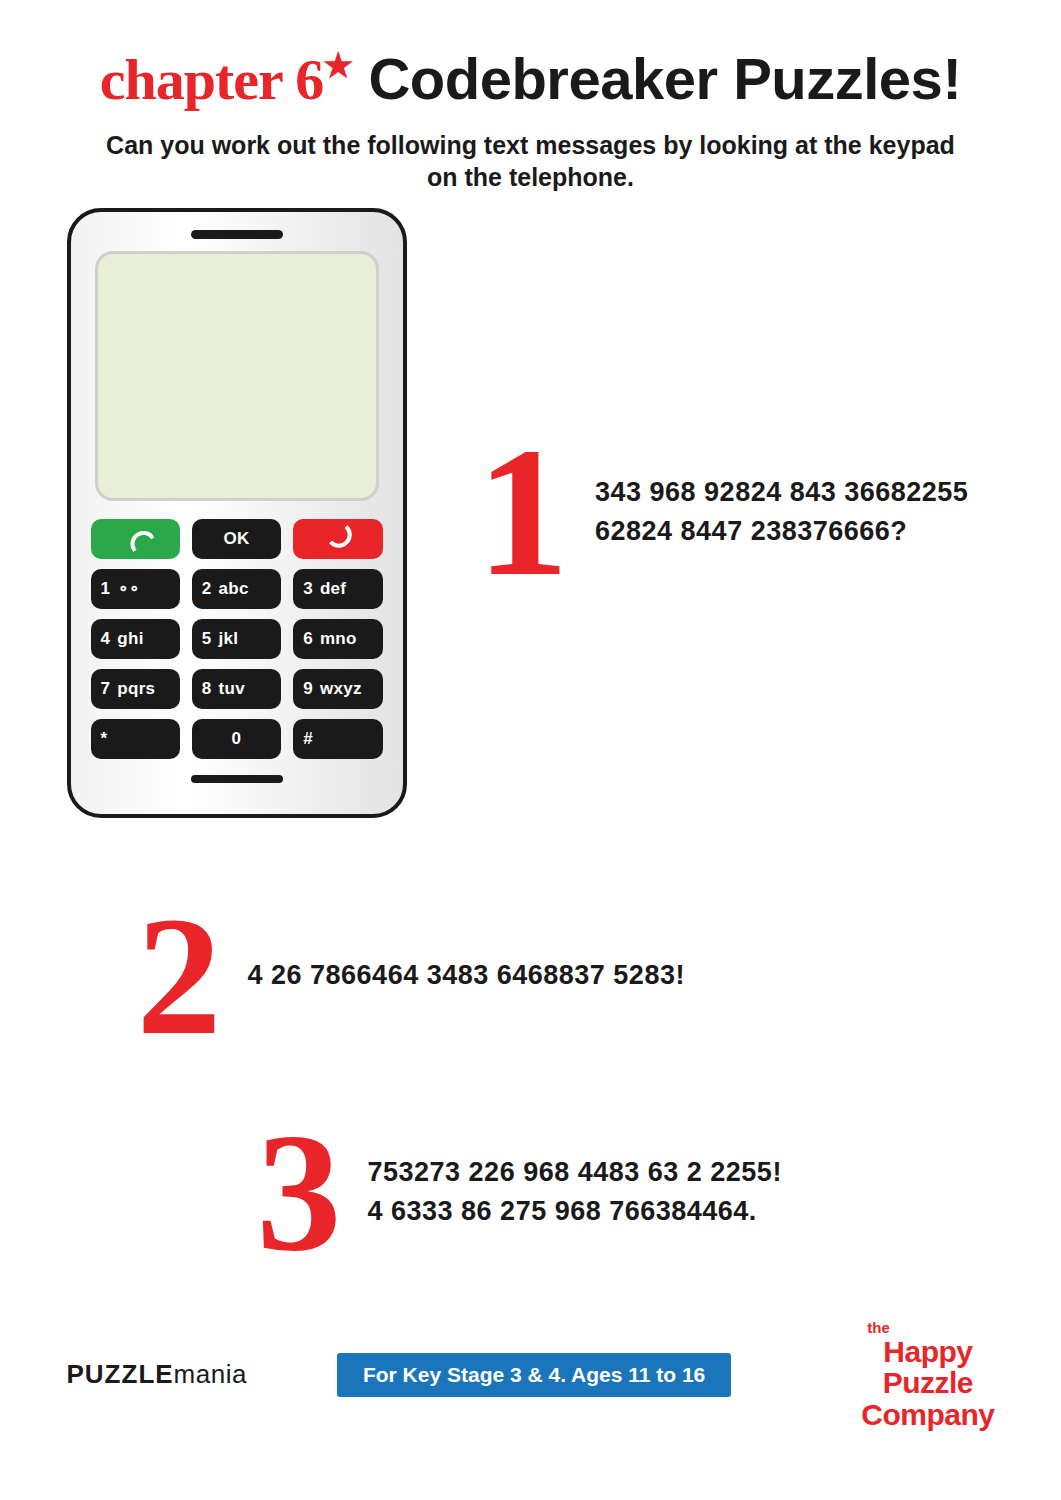chapter 6★ Codebreaker Puzzles!
Can you work out the following text messages by looking at the keypad on the telephone.
OK
1⚬⚬
2abc
3def
4ghi
5jkl
6mno
7pqrs
8tuv
9wxyz
*
0
#
1
343 968 92824 843 36682255
62824 8447 238376666?
2
4 26 7866464 3483 6468837 5283!
3
753273 226 968 4483 63 2 2255!
4 6333 86 275 968 766384464.
PUZZLE mania
For Key Stage 3 & 4. Ages 11 to 16
the Happy
Puzzle
Company